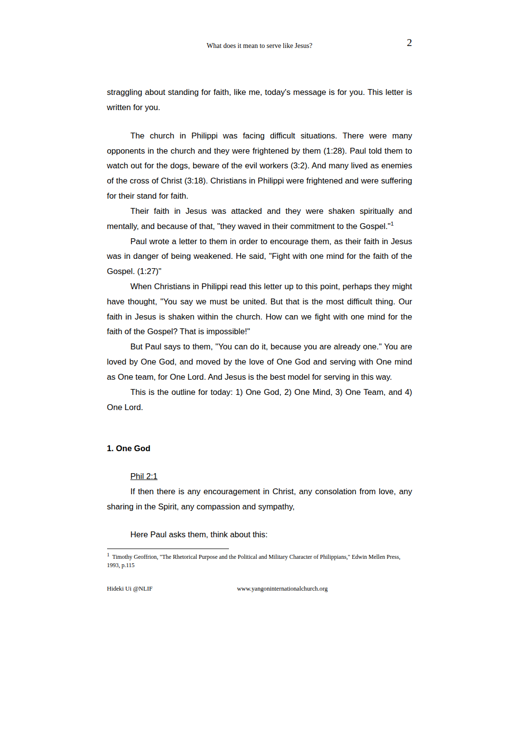What does it mean to serve like Jesus? 2
straggling about standing for faith, like me, today's message is for you. This letter is written for you.
The church in Philippi was facing difficult situations. There were many opponents in the church and they were frightened by them (1:28). Paul told them to watch out for the dogs, beware of the evil workers (3:2). And many lived as enemies of the cross of Christ (3:18). Christians in Philippi were frightened and were suffering for their stand for faith.
Their faith in Jesus was attacked and they were shaken spiritually and mentally, and because of that, "they waved in their commitment to the Gospel."1
Paul wrote a letter to them in order to encourage them, as their faith in Jesus was in danger of being weakened. He said, "Fight with one mind for the faith of the Gospel. (1:27)"
When Christians in Philippi read this letter up to this point, perhaps they might have thought, "You say we must be united. But that is the most difficult thing. Our faith in Jesus is shaken within the church. How can we fight with one mind for the faith of the Gospel? That is impossible!"
But Paul says to them, "You can do it, because you are already one." You are loved by One God, and moved by the love of One God and serving with One mind as One team, for One Lord. And Jesus is the best model for serving in this way.
This is the outline for today: 1) One God, 2) One Mind, 3) One Team, and 4) One Lord.
1. One God
Phil 2:1
If then there is any encouragement in Christ, any consolation from love, any sharing in the Spirit, any compassion and sympathy,
Here Paul asks them, think about this:
1Timothy Geoffrion, "The Rhetorical Purpose and the Political and Military Character of Philippians," Edwin Mellen Press, 1993, p.115
Hideki Ui @NLIF www.yangoninternationalchurch.org